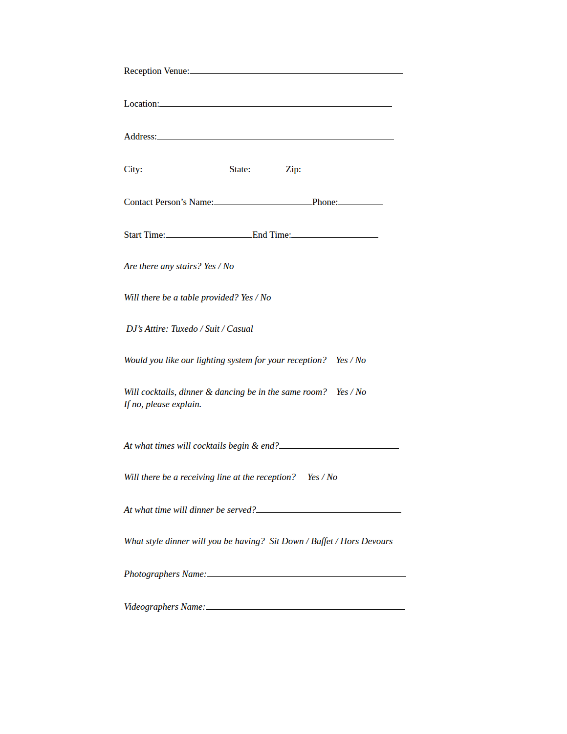Reception Venue:
Location:
Address:
City: State: Zip:
Contact Person’s Name: Phone:
Start Time: End Time:
Are there any stairs? Yes / No
Will there be a table provided? Yes / No
DJ’s Attire: Tuxedo / Suit / Casual
Would you like our lighting system for your reception? Yes / No
Will cocktails, dinner & dancing be in the same room? Yes / No
If no, please explain.
At what times will cocktails begin & end?
Will there be a receiving line at the reception? Yes / No
At what time will dinner be served?
What style dinner will you be having? Sit Down / Buffet / Hors Devours
Photographers Name:
Videographers Name: